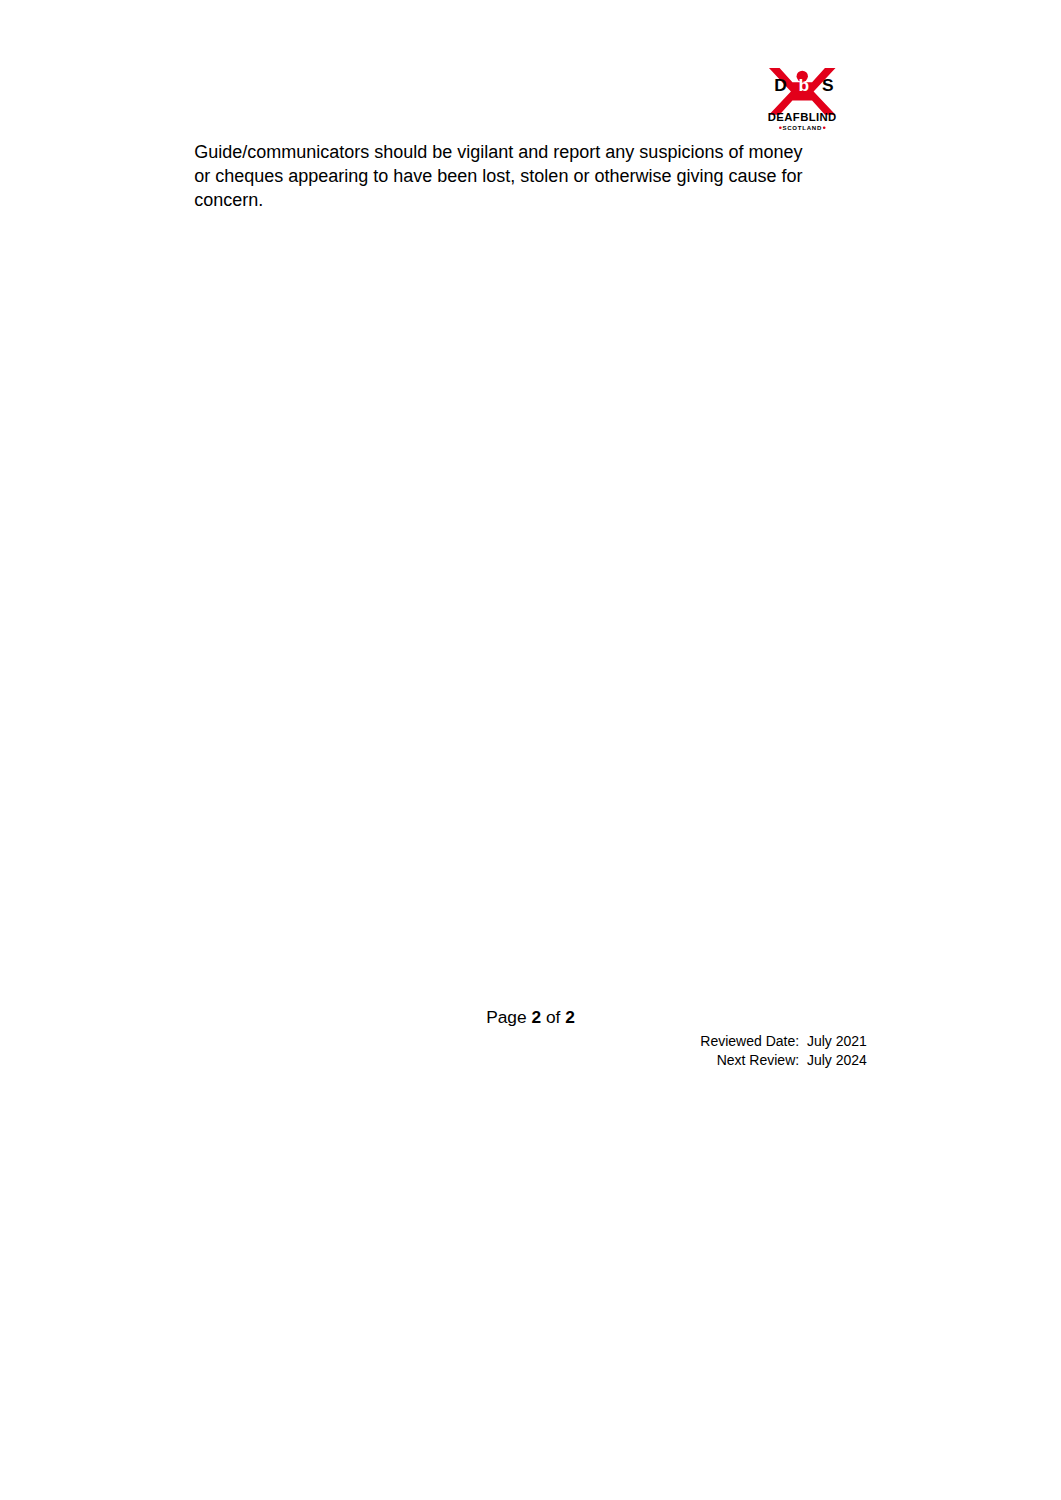D b S DEAFBLIND SCOTLAND
Guide/communicators should be vigilant and report any suspicions of money or cheques appearing to have been lost, stolen or otherwise giving cause for concern.
Page 2 of 2
Reviewed Date: July 2021
Next Review: July 2024